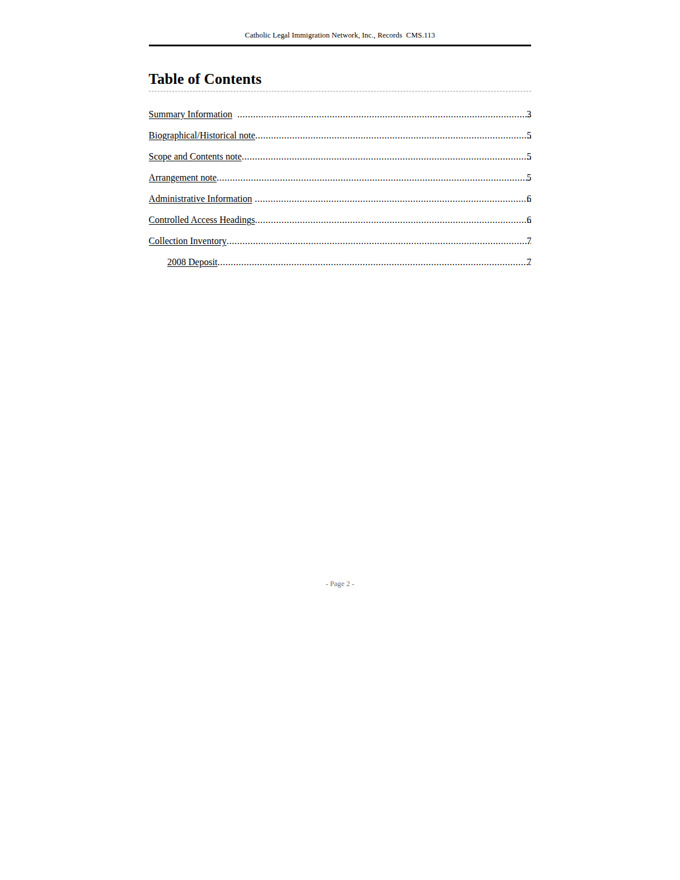Catholic Legal Immigration Network, Inc., Records CMS.113
Table of Contents
3 Summary Information .................................................................................................................................
5 Biographical/Historical note.............................................................................................................
5 Scope and Contents note...................................................................................................................
5 Arrangement note.............................................................................................................................
6 Administrative Information ..............................................................................................................
6 Controlled Access Headings.............................................................................................................
7 Collection Inventory.........................................................................................................................
7 2008 Deposit.................................................................................................................................
- Page 2 -